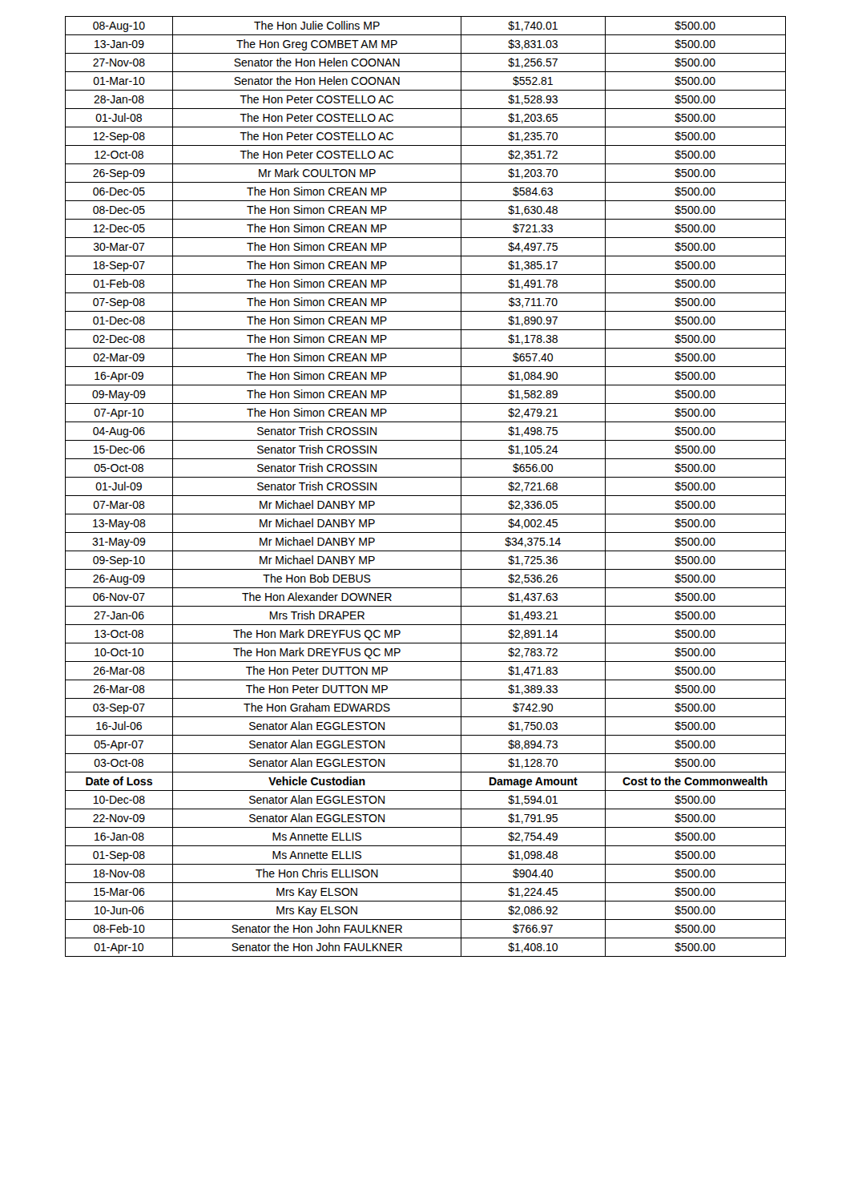| 08-Aug-10 | The Hon Julie Collins MP | $1,740.01 | $500.00 |
| 13-Jan-09 | The Hon Greg COMBET AM MP | $3,831.03 | $500.00 |
| 27-Nov-08 | Senator the Hon Helen COONAN | $1,256.57 | $500.00 |
| 01-Mar-10 | Senator the Hon Helen COONAN | $552.81 | $500.00 |
| 28-Jan-08 | The Hon Peter COSTELLO AC | $1,528.93 | $500.00 |
| 01-Jul-08 | The Hon Peter COSTELLO AC | $1,203.65 | $500.00 |
| 12-Sep-08 | The Hon Peter COSTELLO AC | $1,235.70 | $500.00 |
| 12-Oct-08 | The Hon Peter COSTELLO AC | $2,351.72 | $500.00 |
| 26-Sep-09 | Mr Mark COULTON MP | $1,203.70 | $500.00 |
| 06-Dec-05 | The Hon Simon CREAN MP | $584.63 | $500.00 |
| 08-Dec-05 | The Hon Simon CREAN MP | $1,630.48 | $500.00 |
| 12-Dec-05 | The Hon Simon CREAN MP | $721.33 | $500.00 |
| 30-Mar-07 | The Hon Simon CREAN MP | $4,497.75 | $500.00 |
| 18-Sep-07 | The Hon Simon CREAN MP | $1,385.17 | $500.00 |
| 01-Feb-08 | The Hon Simon CREAN MP | $1,491.78 | $500.00 |
| 07-Sep-08 | The Hon Simon CREAN MP | $3,711.70 | $500.00 |
| 01-Dec-08 | The Hon Simon CREAN MP | $1,890.97 | $500.00 |
| 02-Dec-08 | The Hon Simon CREAN MP | $1,178.38 | $500.00 |
| 02-Mar-09 | The Hon Simon CREAN MP | $657.40 | $500.00 |
| 16-Apr-09 | The Hon Simon CREAN MP | $1,084.90 | $500.00 |
| 09-May-09 | The Hon Simon CREAN MP | $1,582.89 | $500.00 |
| 07-Apr-10 | The Hon Simon CREAN MP | $2,479.21 | $500.00 |
| 04-Aug-06 | Senator Trish CROSSIN | $1,498.75 | $500.00 |
| 15-Dec-06 | Senator Trish CROSSIN | $1,105.24 | $500.00 |
| 05-Oct-08 | Senator Trish CROSSIN | $656.00 | $500.00 |
| 01-Jul-09 | Senator Trish CROSSIN | $2,721.68 | $500.00 |
| 07-Mar-08 | Mr Michael DANBY MP | $2,336.05 | $500.00 |
| 13-May-08 | Mr Michael DANBY MP | $4,002.45 | $500.00 |
| 31-May-09 | Mr Michael DANBY MP | $34,375.14 | $500.00 |
| 09-Sep-10 | Mr Michael DANBY MP | $1,725.36 | $500.00 |
| 26-Aug-09 | The Hon Bob DEBUS | $2,536.26 | $500.00 |
| 06-Nov-07 | The Hon Alexander DOWNER | $1,437.63 | $500.00 |
| 27-Jan-06 | Mrs Trish DRAPER | $1,493.21 | $500.00 |
| 13-Oct-08 | The Hon Mark DREYFUS QC MP | $2,891.14 | $500.00 |
| 10-Oct-10 | The Hon Mark DREYFUS QC MP | $2,783.72 | $500.00 |
| 26-Mar-08 | The Hon Peter DUTTON MP | $1,471.83 | $500.00 |
| 26-Mar-08 | The Hon Peter DUTTON MP | $1,389.33 | $500.00 |
| 03-Sep-07 | The Hon Graham EDWARDS | $742.90 | $500.00 |
| 16-Jul-06 | Senator Alan EGGLESTON | $1,750.03 | $500.00 |
| 05-Apr-07 | Senator Alan EGGLESTON | $8,894.73 | $500.00 |
| 03-Oct-08 | Senator Alan EGGLESTON | $1,128.70 | $500.00 |
| Date of Loss | Vehicle Custodian | Damage Amount | Cost to the Commonwealth |
| 10-Dec-08 | Senator Alan EGGLESTON | $1,594.01 | $500.00 |
| 22-Nov-09 | Senator Alan EGGLESTON | $1,791.95 | $500.00 |
| 16-Jan-08 | Ms Annette ELLIS | $2,754.49 | $500.00 |
| 01-Sep-08 | Ms Annette ELLIS | $1,098.48 | $500.00 |
| 18-Nov-08 | The Hon Chris ELLISON | $904.40 | $500.00 |
| 15-Mar-06 | Mrs Kay ELSON | $1,224.45 | $500.00 |
| 10-Jun-06 | Mrs Kay ELSON | $2,086.92 | $500.00 |
| 08-Feb-10 | Senator the Hon John FAULKNER | $766.97 | $500.00 |
| 01-Apr-10 | Senator the Hon John FAULKNER | $1,408.10 | $500.00 |